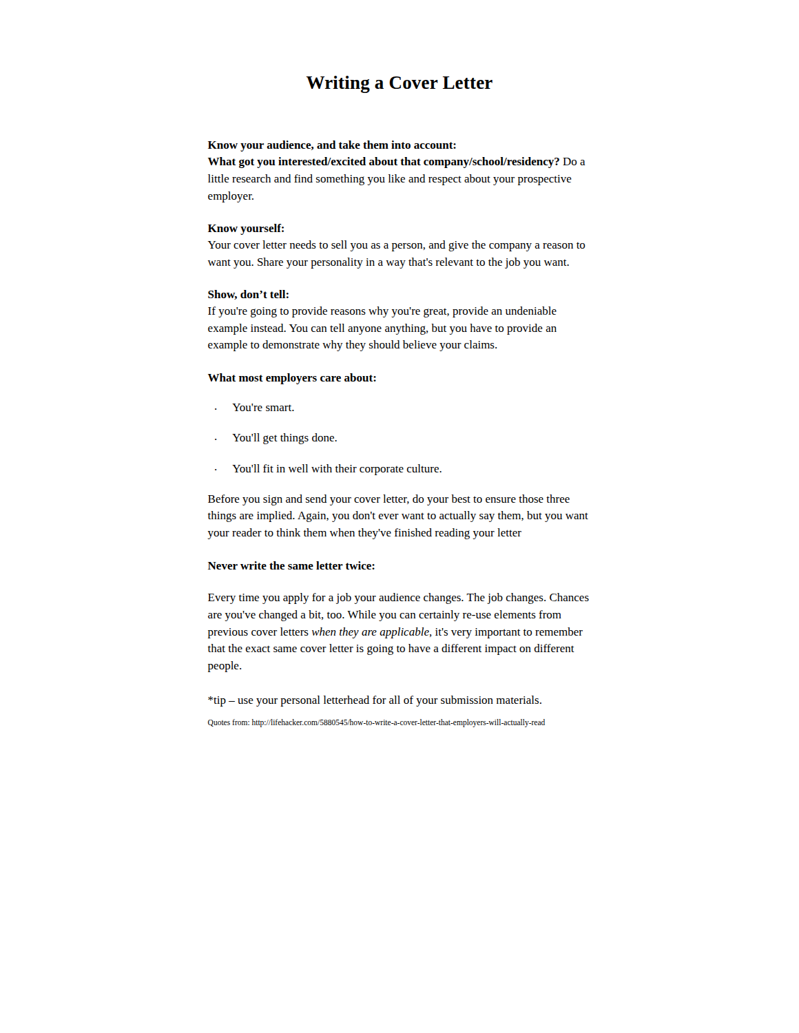Writing a Cover Letter
Know your audience, and take them into account:
What got you interested/excited about that company/school/residency? Do a little research and find something you like and respect about your prospective employer.
Know yourself:
Your cover letter needs to sell you as a person, and give the company a reason to want you. Share your personality in a way that's relevant to the job you want.
Show, don’t tell:
If you're going to provide reasons why you're great, provide an undeniable example instead. You can tell anyone anything, but you have to provide an example to demonstrate why they should believe your claims.
What most employers care about:
You're smart.
You'll get things done.
You'll fit in well with their corporate culture.
Before you sign and send your cover letter, do your best to ensure those three things are implied. Again, you don't ever want to actually say them, but you want your reader to think them when they've finished reading your letter
Never write the same letter twice:
Every time you apply for a job your audience changes. The job changes. Chances are you've changed a bit, too. While you can certainly re-use elements from previous cover letters when they are applicable, it's very important to remember that the exact same cover letter is going to have a different impact on different people.
*tip – use your personal letterhead for all of your submission materials.
Quotes from: http://lifehacker.com/5880545/how-to-write-a-cover-letter-that-employers-will-actually-read